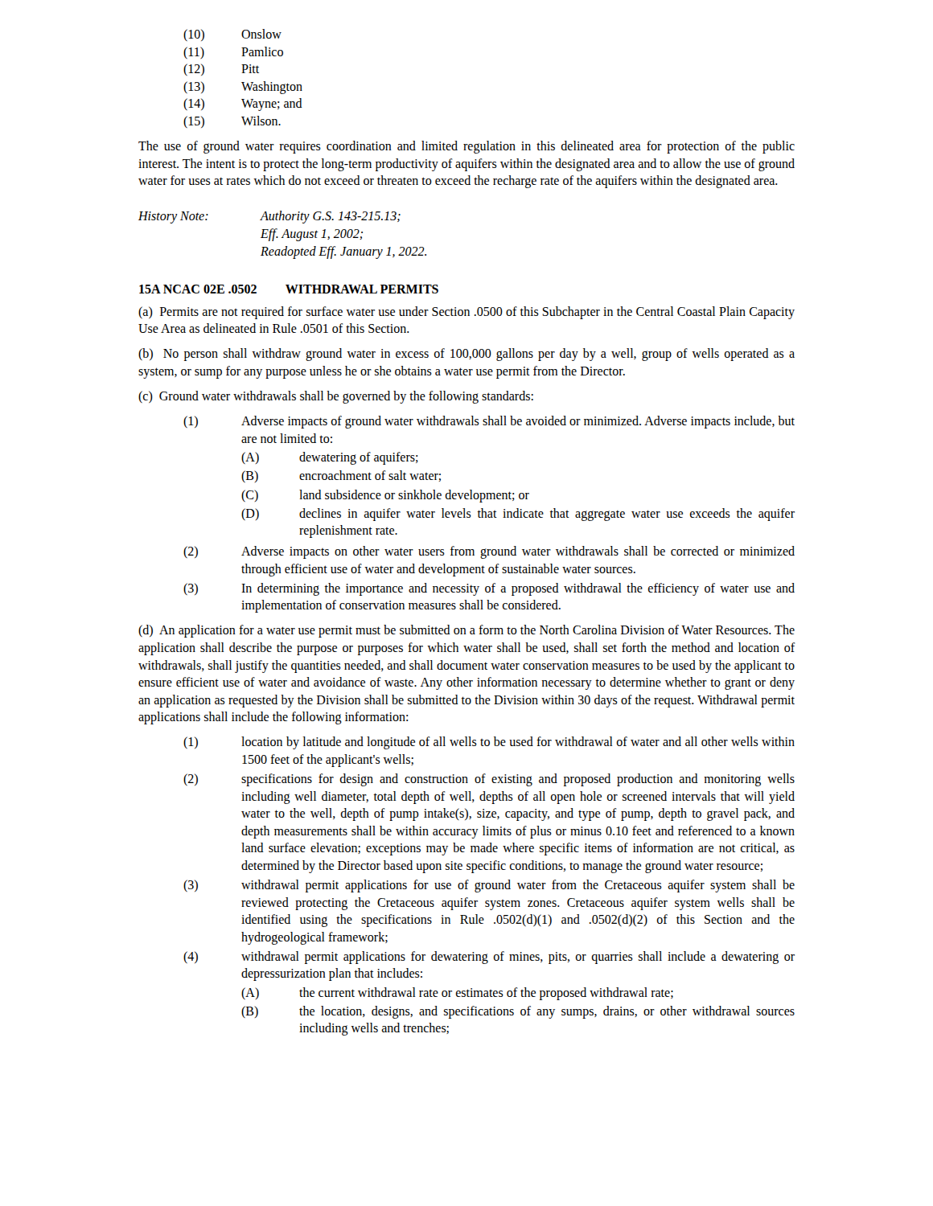(10) Onslow
(11) Pamlico
(12) Pitt
(13) Washington
(14) Wayne; and
(15) Wilson.
The use of ground water requires coordination and limited regulation in this delineated area for protection of the public interest. The intent is to protect the long-term productivity of aquifers within the designated area and to allow the use of ground water for uses at rates which do not exceed or threaten to exceed the recharge rate of the aquifers within the designated area.
History Note:
Authority G.S. 143-215.13;
Eff. August 1, 2002;
Readopted Eff. January 1, 2022.
15A NCAC 02E .0502 WITHDRAWAL PERMITS
(a) Permits are not required for surface water use under Section .0500 of this Subchapter in the Central Coastal Plain Capacity Use Area as delineated in Rule .0501 of this Section.
(b) No person shall withdraw ground water in excess of 100,000 gallons per day by a well, group of wells operated as a system, or sump for any purpose unless he or she obtains a water use permit from the Director.
(c) Ground water withdrawals shall be governed by the following standards:
(1)
Adverse impacts of ground water withdrawals shall be avoided or minimized. Adverse impacts include, but are not limited to:
(A) dewatering of aquifers;
(B) encroachment of salt water;
(C) land subsidence or sinkhole development; or
(D) declines in aquifer water levels that indicate that aggregate water use exceeds the aquifer replenishment rate.
(2)
Adverse impacts on other water users from ground water withdrawals shall be corrected or minimized through efficient use of water and development of sustainable water sources.
(3)
In determining the importance and necessity of a proposed withdrawal the efficiency of water use and implementation of conservation measures shall be considered.
(d) An application for a water use permit must be submitted on a form to the North Carolina Division of Water Resources. The application shall describe the purpose or purposes for which water shall be used, shall set forth the method and location of withdrawals, shall justify the quantities needed, and shall document water conservation measures to be used by the applicant to ensure efficient use of water and avoidance of waste. Any other information necessary to determine whether to grant or deny an application as requested by the Division shall be submitted to the Division within 30 days of the request. Withdrawal permit applications shall include the following information:
(1)
location by latitude and longitude of all wells to be used for withdrawal of water and all other wells within 1500 feet of the applicant's wells;
(2)
specifications for design and construction of existing and proposed production and monitoring wells including well diameter, total depth of well, depths of all open hole or screened intervals that will yield water to the well, depth of pump intake(s), size, capacity, and type of pump, depth to gravel pack, and depth measurements shall be within accuracy limits of plus or minus 0.10 feet and referenced to a known land surface elevation; exceptions may be made where specific items of information are not critical, as determined by the Director based upon site specific conditions, to manage the ground water resource;
(3)
withdrawal permit applications for use of ground water from the Cretaceous aquifer system shall be reviewed protecting the Cretaceous aquifer system zones. Cretaceous aquifer system wells shall be identified using the specifications in Rule .0502(d)(1) and .0502(d)(2) of this Section and the hydrogeological framework;
(4)
withdrawal permit applications for dewatering of mines, pits, or quarries shall include a dewatering or depressurization plan that includes:
(A) the current withdrawal rate or estimates of the proposed withdrawal rate;
(B) the location, designs, and specifications of any sumps, drains, or other withdrawal sources including wells and trenches;